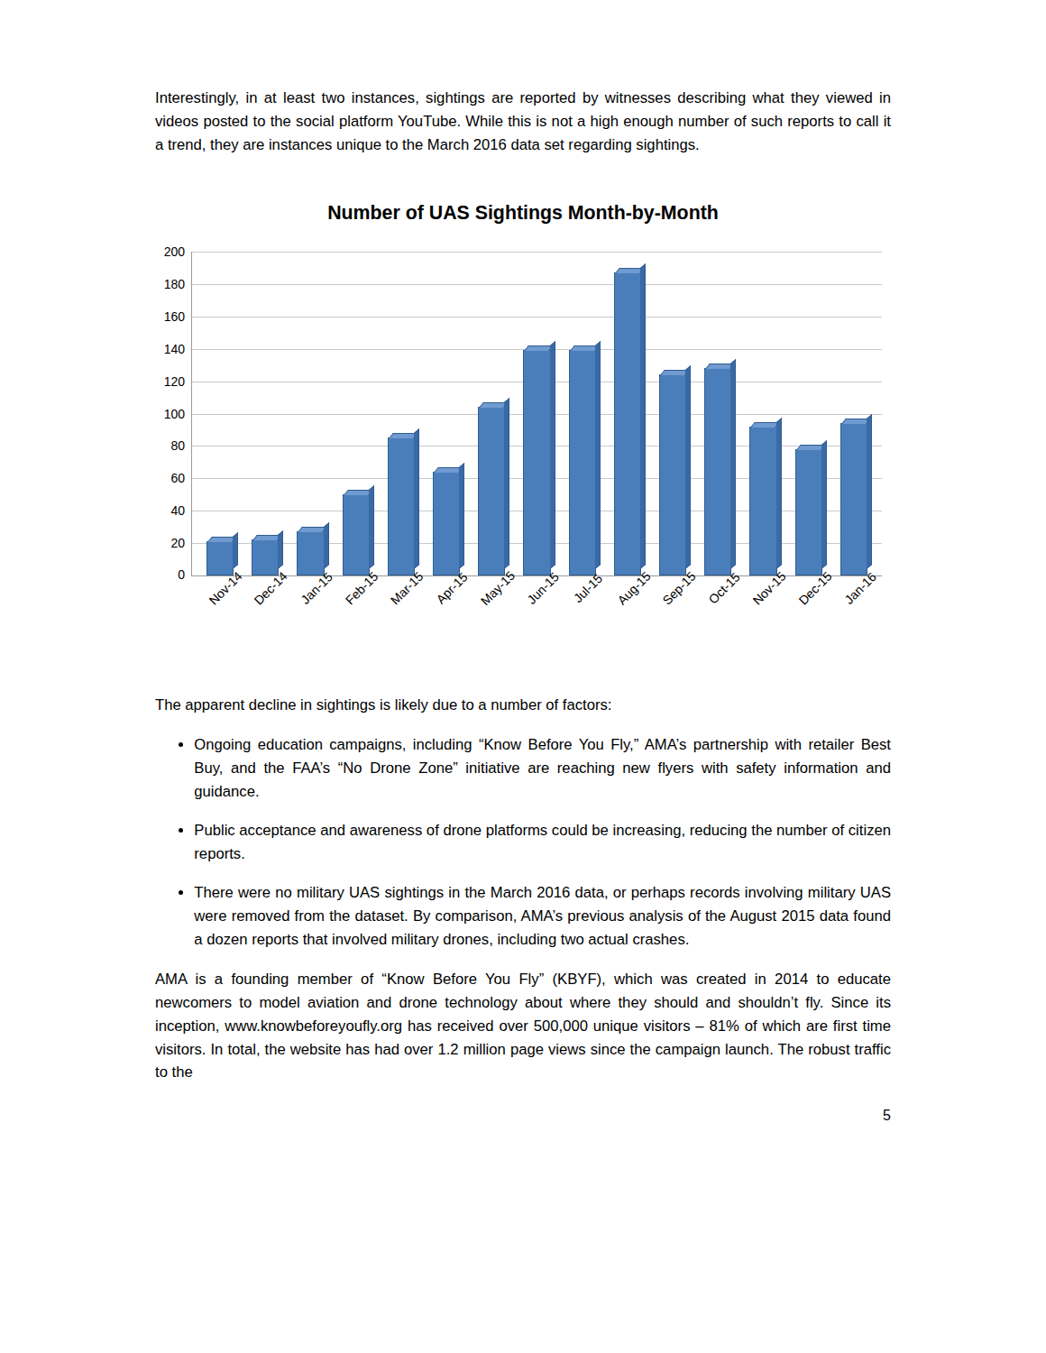Interestingly, in at least two instances, sightings are reported by witnesses describing what they viewed in videos posted to the social platform YouTube. While this is not a high enough number of such reports to call it a trend, they are instances unique to the March 2016 data set regarding sightings.
Number of UAS Sightings Month-by-Month
200
180
160
140
120
100
80
60
40
20
0
Nov-14
Dec-14
Jan-15
Feb-15
Mar-15
Apr-15
May-15
Jun-15
Jul-15
Aug-15
Sep-15
Oct-15
Nov-15
Dec-15
Jan-16
The apparent decline in sightings is likely due to a number of factors:
Ongoing education campaigns, including “Know Before You Fly,” AMA’s partnership with retailer Best Buy, and the FAA’s “No Drone Zone” initiative are reaching new flyers with safety information and guidance.
Public acceptance and awareness of drone platforms could be increasing, reducing the number of citizen reports.
There were no military UAS sightings in the March 2016 data, or perhaps records involving military UAS were removed from the dataset. By comparison, AMA’s previous analysis of the August 2015 data found a dozen reports that involved military drones, including two actual crashes.
AMA is a founding member of “Know Before You Fly” (KBYF), which was created in 2014 to educate newcomers to model aviation and drone technology about where they should and shouldn’t fly. Since its inception, www.knowbeforeyoufly.org has received over 500,000 unique visitors – 81% of which are first time visitors. In total, the website has had over 1.2 million page views since the campaign launch. The robust traffic to the
5